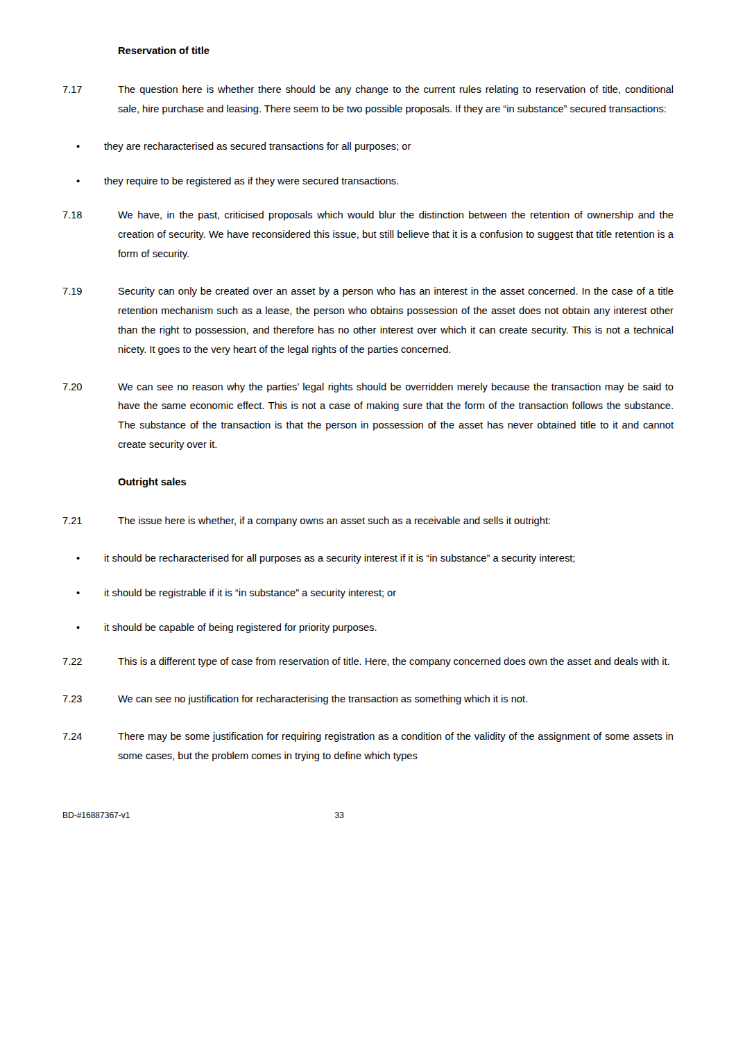Reservation of title
7.17
The question here is whether there should be any change to the current rules relating to reservation of title, conditional sale, hire purchase and leasing. There seem to be two possible proposals. If they are “in substance” secured transactions:
they are recharacterised as secured transactions for all purposes; or
they require to be registered as if they were secured transactions.
7.18
We have, in the past, criticised proposals which would blur the distinction between the retention of ownership and the creation of security. We have reconsidered this issue, but still believe that it is a confusion to suggest that title retention is a form of security.
7.19
Security can only be created over an asset by a person who has an interest in the asset concerned. In the case of a title retention mechanism such as a lease, the person who obtains possession of the asset does not obtain any interest other than the right to possession, and therefore has no other interest over which it can create security. This is not a technical nicety. It goes to the very heart of the legal rights of the parties concerned.
7.20
We can see no reason why the parties’ legal rights should be overridden merely because the transaction may be said to have the same economic effect. This is not a case of making sure that the form of the transaction follows the substance. The substance of the transaction is that the person in possession of the asset has never obtained title to it and cannot create security over it.
Outright sales
7.21
The issue here is whether, if a company owns an asset such as a receivable and sells it outright:
it should be recharacterised for all purposes as a security interest if it is “in substance” a security interest;
it should be registrable if it is “in substance” a security interest; or
it should be capable of being registered for priority purposes.
7.22
This is a different type of case from reservation of title. Here, the company concerned does own the asset and deals with it.
7.23
We can see no justification for recharacterising the transaction as something which it is not.
7.24
There may be some justification for requiring registration as a condition of the validity of the assignment of some assets in some cases, but the problem comes in trying to define which types
BD-#16887367-v1
33